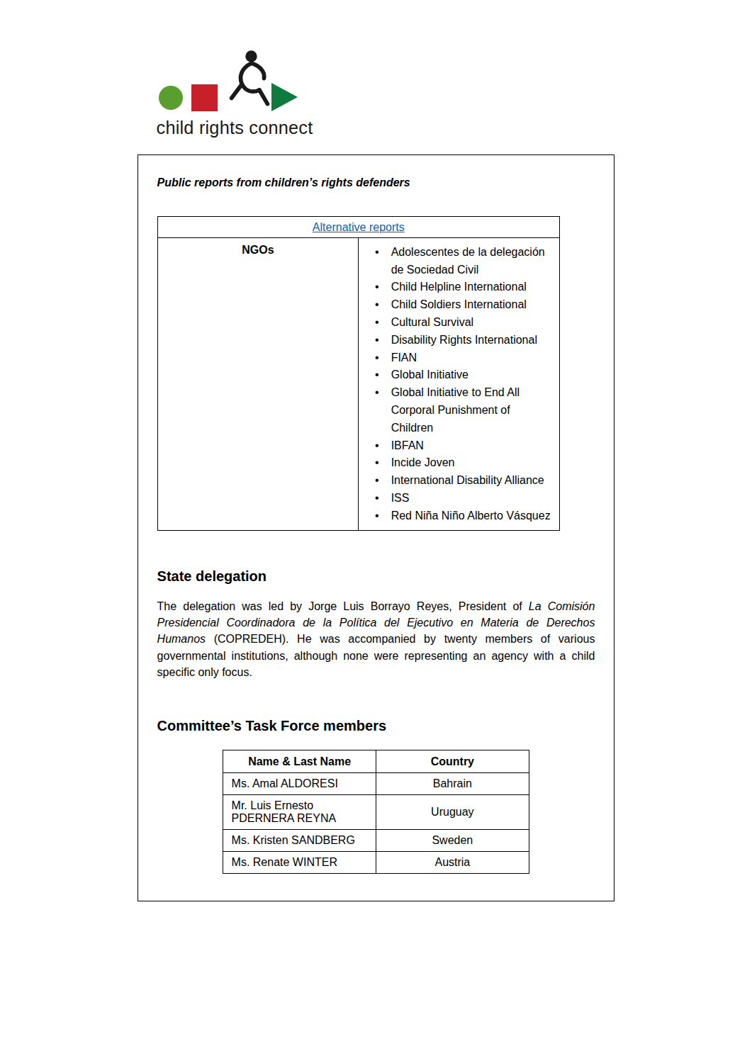child rights connect
Public reports from children’s rights defenders
| Alternative reports |
| NGOs | Adolescentes de la delegación de Sociedad Civil Child Helpline International Child Soldiers International Cultural Survival Disability Rights International FIAN Global Initiative Global Initiative to End All Corporal Punishment of Children IBFAN Incide Joven International Disability Alliance ISS Red Niña Niño Alberto Vásquez |
State delegation
The delegation was led by Jorge Luis Borrayo Reyes, President of La Comisión Presidencial Coordinadora de la Política del Ejecutivo en Materia de Derechos Humanos (COPREDEH). He was accompanied by twenty members of various governmental institutions, although none were representing an agency with a child specific only focus.
Committee’s Task Force members
| Name & Last Name | Country |
| --- | --- |
| Ms. Amal ALDORESI | Bahrain |
| Mr. Luis Ernesto PDERNERA REYNA | Uruguay |
| Ms. Kristen SANDBERG | Sweden |
| Ms. Renate WINTER | Austria |